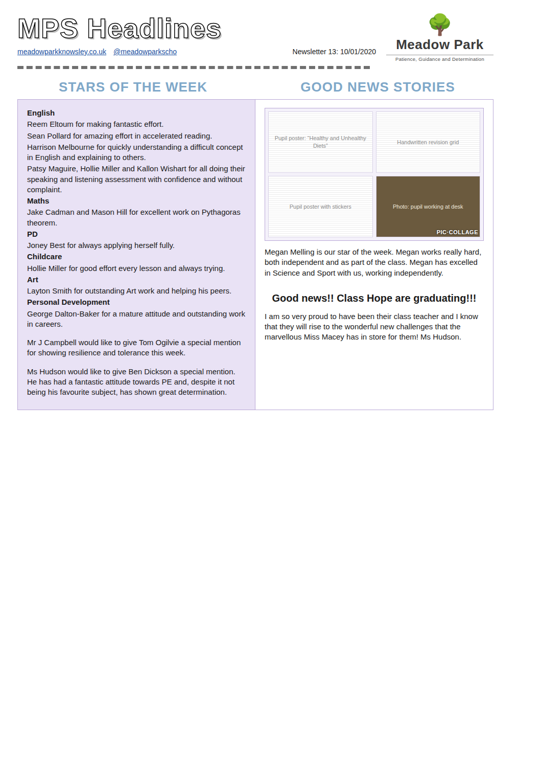MPS Headlines
meadowparkknowsley.co.uk @meadowparkscho Newsletter 13: 10/01/2020
🌳
Meadow Park
Patience, Guidance and Determination
Stars of the Week
Good News Stories
English
Reem Eltoum for making fantastic effort.
Sean Pollard for amazing effort in accelerated reading.
Harrison Melbourne for quickly understanding a difficult concept in English and explaining to others.
Patsy Maguire, Hollie Miller and Kallon Wishart for all doing their speaking and listening assessment with confidence and without complaint.
Maths
Jake Cadman and Mason Hill for excellent work on Pythagoras theorem.
PD
Joney Best for always applying herself fully.
Childcare
Hollie Miller for good effort every lesson and always trying.
Art
Layton Smith for outstanding Art work and helping his peers.
Personal Development
George Dalton-Baker for a mature attitude and outstanding work in careers.
Mr J Campbell would like to give Tom Ogilvie a special mention for showing resilience and tolerance this week.
Ms Hudson would like to give Ben Dickson a special mention. He has had a fantastic attitude towards PE and, despite it not being his favourite subject, has shown great determination.
Pupil poster: “Healthy and Unhealthy Diets”
Handwritten revision grid
Pupil poster with stickers
Photo: pupil working at desk
PIC·COLLAGE
Megan Melling is our star of the week. Megan works really hard, both independent and as part of the class. Megan has excelled in Science and Sport with us, working independently.
Good news!! Class Hope are graduating!!!
I am so very proud to have been their class teacher and I know that they will rise to the wonderful new challenges that the marvellous Miss Macey has in store for them! Ms Hudson.